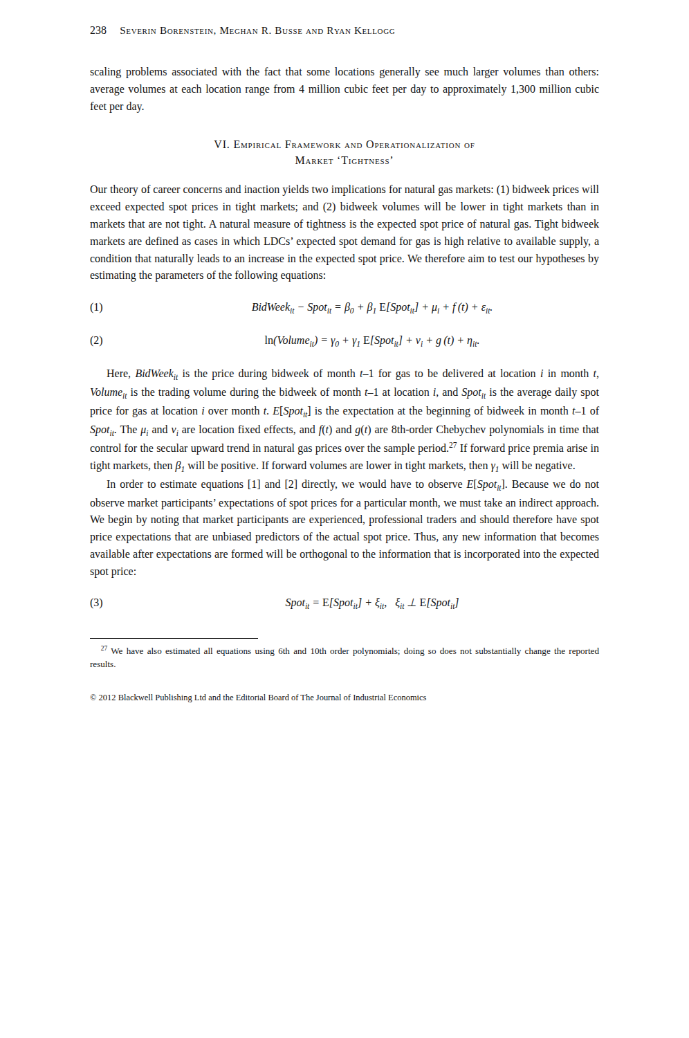238 Severin Borenstein, Meghan R. Busse and Ryan Kellogg
scaling problems associated with the fact that some locations generally see much larger volumes than others: average volumes at each location range from 4 million cubic feet per day to approximately 1,300 million cubic feet per day.
VI. Empirical Framework and Operationalization of
Market ‘Tightness’
Our theory of career concerns and inaction yields two implications for natural gas markets: (1) bidweek prices will exceed expected spot prices in tight markets; and (2) bidweek volumes will be lower in tight markets than in markets that are not tight. A natural measure of tightness is the expected spot price of natural gas. Tight bidweek markets are defined as cases in which LDCs’ expected spot demand for gas is high relative to available supply, a condition that naturally leads to an increase in the expected spot price. We therefore aim to test our hypotheses by estimating the parameters of the following equations:
(1) BidWeekit − Spotit = β0 + β1 E[Spotit] + μi + f (t) + εit.
(2) ln(Volumeit) = γ0 + γ1 E[Spotit] + νi + g (t) + ηit.
Here, BidWeekit is the price during bidweek of month t–1 for gas to be delivered at location i in month t, Volumeit is the trading volume during the bidweek of month t–1 at location i, and Spotit is the average daily spot price for gas at location i over month t. E[Spotit] is the expectation at the beginning of bidweek in month t–1 of Spotit. The μi and νi are location fixed effects, and f(t) and g(t) are 8th-order Chebychev polynomials in time that control for the secular upward trend in natural gas prices over the sample period.27 If forward price premia arise in tight markets, then β1 will be positive. If forward volumes are lower in tight markets, then γ1 will be negative.
In order to estimate equations [1] and [2] directly, we would have to observe E[Spotit]. Because we do not observe market participants’ expectations of spot prices for a particular month, we must take an indirect approach. We begin by noting that market participants are experienced, professional traders and should therefore have spot price expectations that are unbiased predictors of the actual spot price. Thus, any new information that becomes available after expectations are formed will be orthogonal to the information that is incorporated into the expected spot price:
(3) Spotit = E[Spotit] + ξit, ξit ⊥ E[Spotit]
27 We have also estimated all equations using 6th and 10th order polynomials; doing so does not substantially change the reported results.
© 2012 Blackwell Publishing Ltd and the Editorial Board of The Journal of Industrial Economics